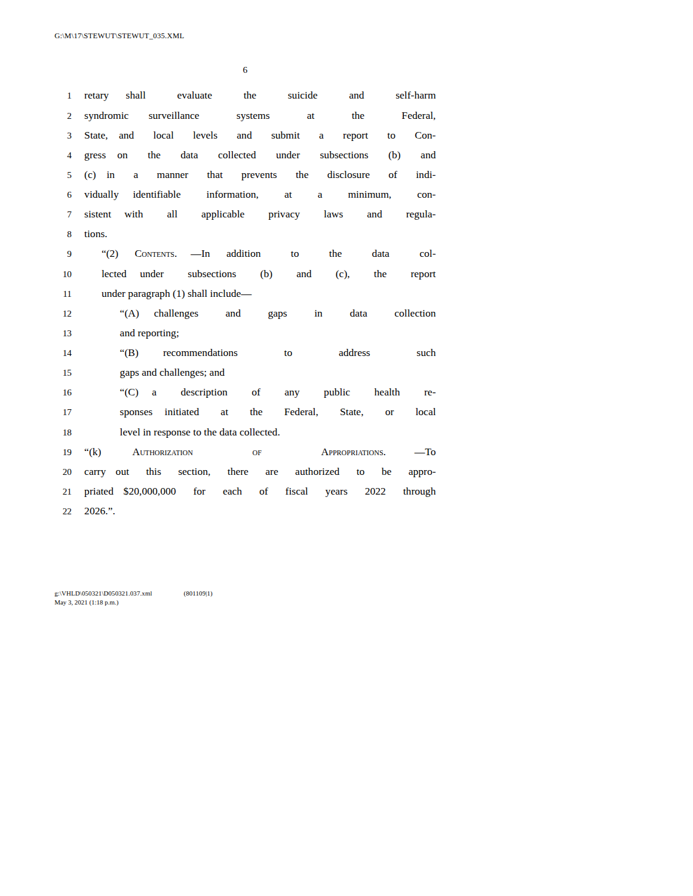G:\M\17\STEWUT\STEWUT_035.XML
6
retary shall evaluate the suicide and self-harm
syndromic surveillance systems at the Federal,
State, and local levels and submit a report to Con-
gress on the data collected under subsections (b) and
(c) in a manner that prevents the disclosure of indi-
vidually identifiable information, at a minimum, con-
sistent with all applicable privacy laws and regula-
tions.
“(2) Contents.—In addition to the data col-
lected under subsections (b) and (c), the report
under paragraph (1) shall include—
“(A) challenges and gaps in data collection
and reporting;
“(B) recommendations to address such
gaps and challenges; and
“(C) a description of any public health re-
sponses initiated at the Federal, State, or local
level in response to the data collected.
“(k) Authorization of Appropriations.—To
carry out this section, there are authorized to be appro-
priated $20,000,000 for each of fiscal years 2022 through
2026.”.
g:\VHLD\050321\D050321.037.xml (801109|1)
May 3, 2021 (1:18 p.m.)